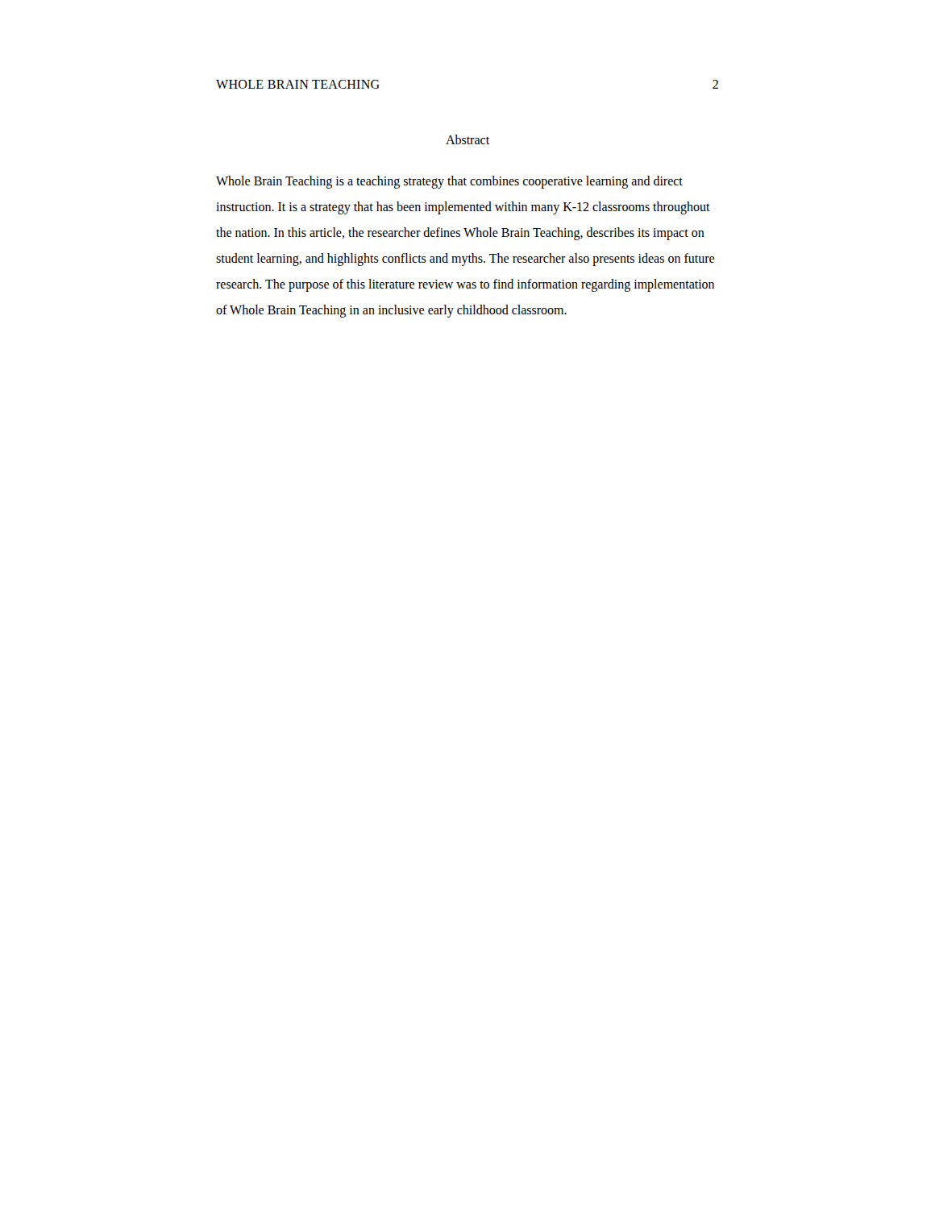Whole Brain Teaching 2
Abstract
Whole Brain Teaching is a teaching strategy that combines cooperative learning and direct instruction. It is a strategy that has been implemented within many K-12 classrooms throughout the nation. In this article, the researcher defines Whole Brain Teaching, describes its impact on student learning, and highlights conflicts and myths. The researcher also presents ideas on future research. The purpose of this literature review was to find information regarding implementation of Whole Brain Teaching in an inclusive early childhood classroom.